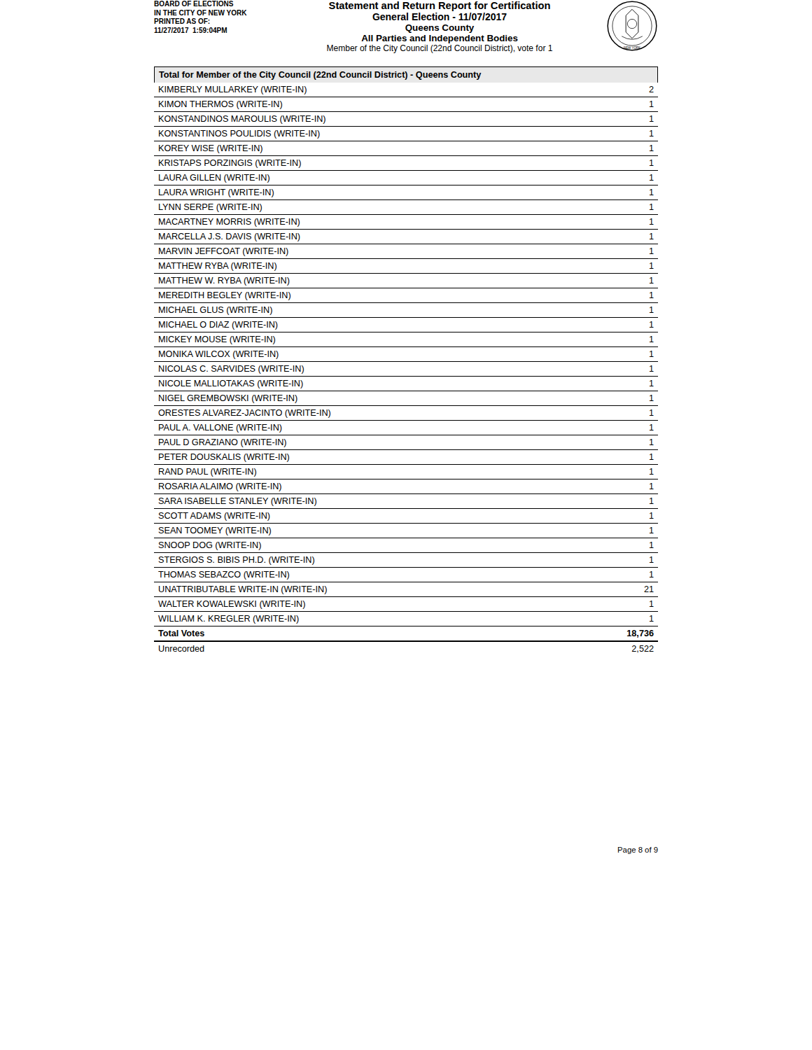BOARD OF ELECTIONS
IN THE CITY OF NEW YORK
PRINTED AS OF:
11/27/2017 1:59:04PM
Statement and Return Report for Certification
General Election - 11/07/2017
Queens County
All Parties and Independent Bodies
Member of the City Council (22nd Council District), vote for 1
NEW YORK
Total for Member of the City Council (22nd Council District) - Queens County
| KIMBERLY MULLARKEY (WRITE-IN) | 2 |
| KIMON THERMOS (WRITE-IN) | 1 |
| KONSTANDINOS MAROULIS (WRITE-IN) | 1 |
| KONSTANTINOS POULIDIS (WRITE-IN) | 1 |
| KOREY WISE (WRITE-IN) | 1 |
| KRISTAPS PORZINGIS (WRITE-IN) | 1 |
| LAURA GILLEN (WRITE-IN) | 1 |
| LAURA WRIGHT (WRITE-IN) | 1 |
| LYNN SERPE (WRITE-IN) | 1 |
| MACARTNEY MORRIS (WRITE-IN) | 1 |
| MARCELLA J.S. DAVIS (WRITE-IN) | 1 |
| MARVIN JEFFCOAT (WRITE-IN) | 1 |
| MATTHEW RYBA (WRITE-IN) | 1 |
| MATTHEW W. RYBA (WRITE-IN) | 1 |
| MEREDITH BEGLEY (WRITE-IN) | 1 |
| MICHAEL GLUS (WRITE-IN) | 1 |
| MICHAEL O DIAZ (WRITE-IN) | 1 |
| MICKEY MOUSE (WRITE-IN) | 1 |
| MONIKA WILCOX (WRITE-IN) | 1 |
| NICOLAS C. SARVIDES (WRITE-IN) | 1 |
| NICOLE MALLIOTAKAS (WRITE-IN) | 1 |
| NIGEL GREMBOWSKI (WRITE-IN) | 1 |
| ORESTES ALVAREZ-JACINTO (WRITE-IN) | 1 |
| PAUL A. VALLONE (WRITE-IN) | 1 |
| PAUL D GRAZIANO (WRITE-IN) | 1 |
| PETER DOUSKALIS (WRITE-IN) | 1 |
| RAND PAUL (WRITE-IN) | 1 |
| ROSARIA ALAIMO (WRITE-IN) | 1 |
| SARA ISABELLE STANLEY (WRITE-IN) | 1 |
| SCOTT ADAMS (WRITE-IN) | 1 |
| SEAN TOOMEY (WRITE-IN) | 1 |
| SNOOP DOG (WRITE-IN) | 1 |
| STERGIOS S. BIBIS PH.D. (WRITE-IN) | 1 |
| THOMAS SEBAZCO (WRITE-IN) | 1 |
| UNATTRIBUTABLE WRITE-IN (WRITE-IN) | 21 |
| WALTER KOWALEWSKI (WRITE-IN) | 1 |
| WILLIAM K. KREGLER (WRITE-IN) | 1 |
| Total Votes | 18,736 |
| Unrecorded | 2,522 |
Page 8 of 9